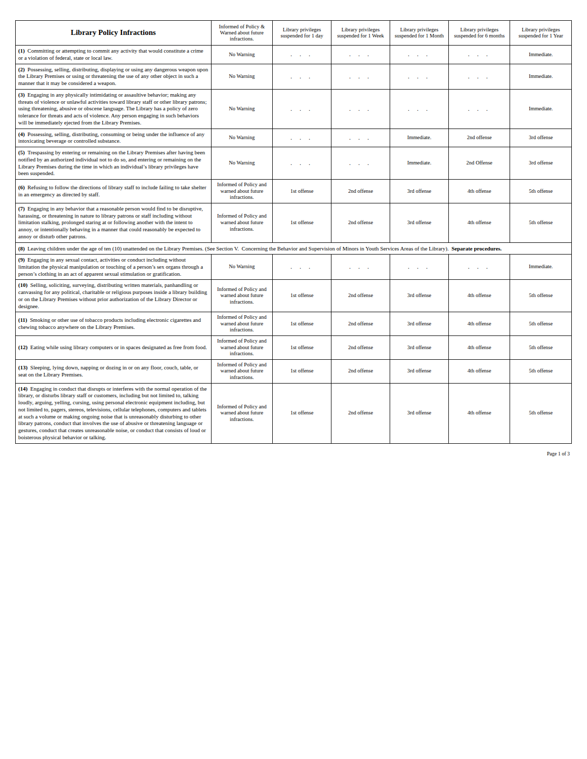| Library Policy Infractions | Informed of Policy & Warned about future infractions. | Library privileges suspended for 1 day | Library privileges suspended for 1 Week | Library privileges suspended for 1 Month | Library privileges suspended for 6 months | Library privileges suspended for 1 Year |
| --- | --- | --- | --- | --- | --- | --- |
| (1) Committing or attempting to commit any activity that would constitute a crime or a violation of federal, state or local law. | No Warning | . . . | . . . | . . . | . . . | Immediate. |
| (2) Possessing, selling, distributing, displaying or using any dangerous weapon upon the Library Premises or using or threatening the use of any other object in such a manner that it may be considered a weapon. | No Warning | . . . | . . . | . . . | . . . | Immediate. |
| (3) Engaging in any physically intimidating or assaultive behavior; making any threats of violence or unlawful activities toward library staff or other library patrons; using threatening, abusive or obscene language. The Library has a policy of zero tolerance for threats and acts of violence. Any person engaging in such behaviors will be immediately ejected from the Library Premises. | No Warning | . . . | . . . | . . . | . . . | Immediate. |
| (4) Possessing, selling, distributing, consuming or being under the influence of any intoxicating beverage or controlled substance. | No Warning | . . . | . . . | Immediate. | 2nd offense | 3rd offense |
| (5) Trespassing by entering or remaining on the Library Premises after having been notified by an authorized individual not to do so, and entering or remaining on the Library Premises during the time in which an individual’s library privileges have been suspended. | No Warning | . . . | . . . | Immediate. | 2nd Offense | 3rd offense |
| (6) Refusing to follow the directions of library staff to include failing to take shelter in an emergency as directed by staff. | Informed of Policy and warned about future infractions. | 1st offense | 2nd offense | 3rd offense | 4th offense | 5th offense |
| (7) Engaging in any behavior that a reasonable person would find to be disruptive, harassing, or threatening in nature to library patrons or staff including without limitation stalking, prolonged staring at or following another with the intent to annoy, or intentionally behaving in a manner that could reasonably be expected to annoy or disturb other patrons. | Informed of Policy and warned about future infractions. | 1st offense | 2nd offense | 3rd offense | 4th offense | 5th offense |
| (8) Leaving children under the age of ten (10) unattended on the Library Premises. (See Section V. Concerning the Behavior and Supervision of Minors in Youth Services Areas of the Library). Separate procedures. |
| (9) Engaging in any sexual contact, activities or conduct including without limitation the physical manipulation or touching of a person’s sex organs through a person’s clothing in an act of apparent sexual stimulation or gratification. | No Warning | . . . | . . . | . . . | . . . | Immediate. |
| (10) Selling, soliciting, surveying, distributing written materials, panhandling or canvassing for any political, charitable or religious purposes inside a library building or on the Library Premises without prior authorization of the Library Director or designee. | Informed of Policy and warned about future infractions. | 1st offense | 2nd offense | 3rd offense | 4th offense | 5th offense |
| (11) Smoking or other use of tobacco products including electronic cigarettes and chewing tobacco anywhere on the Library Premises. | Informed of Policy and warned about future infractions. | 1st offense | 2nd offense | 3rd offense | 4th offense | 5th offense |
| (12) Eating while using library computers or in spaces designated as free from food. | Informed of Policy and warned about future infractions. | 1st offense | 2nd offense | 3rd offense | 4th offense | 5th offense |
| (13) Sleeping, lying down, napping or dozing in or on any floor, couch, table, or seat on the Library Premises. | Informed of Policy and warned about future infractions. | 1st offense | 2nd offense | 3rd offense | 4th offense | 5th offense |
| (14) Engaging in conduct that disrupts or interferes with the normal operation of the library, or disturbs library staff or customers, including but not limited to, talking loudly, arguing, yelling, cursing, using personal electronic equipment including, but not limited to, pagers, stereos, televisions, cellular telephones, computers and tablets at such a volume or making ongoing noise that is unreasonably disturbing to other library patrons, conduct that involves the use of abusive or threatening language or gestures, conduct that creates unreasonable noise, or conduct that consists of loud or boisterous physical behavior or talking. | Informed of Policy and warned about future infractions. | 1st offense | 2nd offense | 3rd offense | 4th offense | 5th offense |
Page 1 of 3